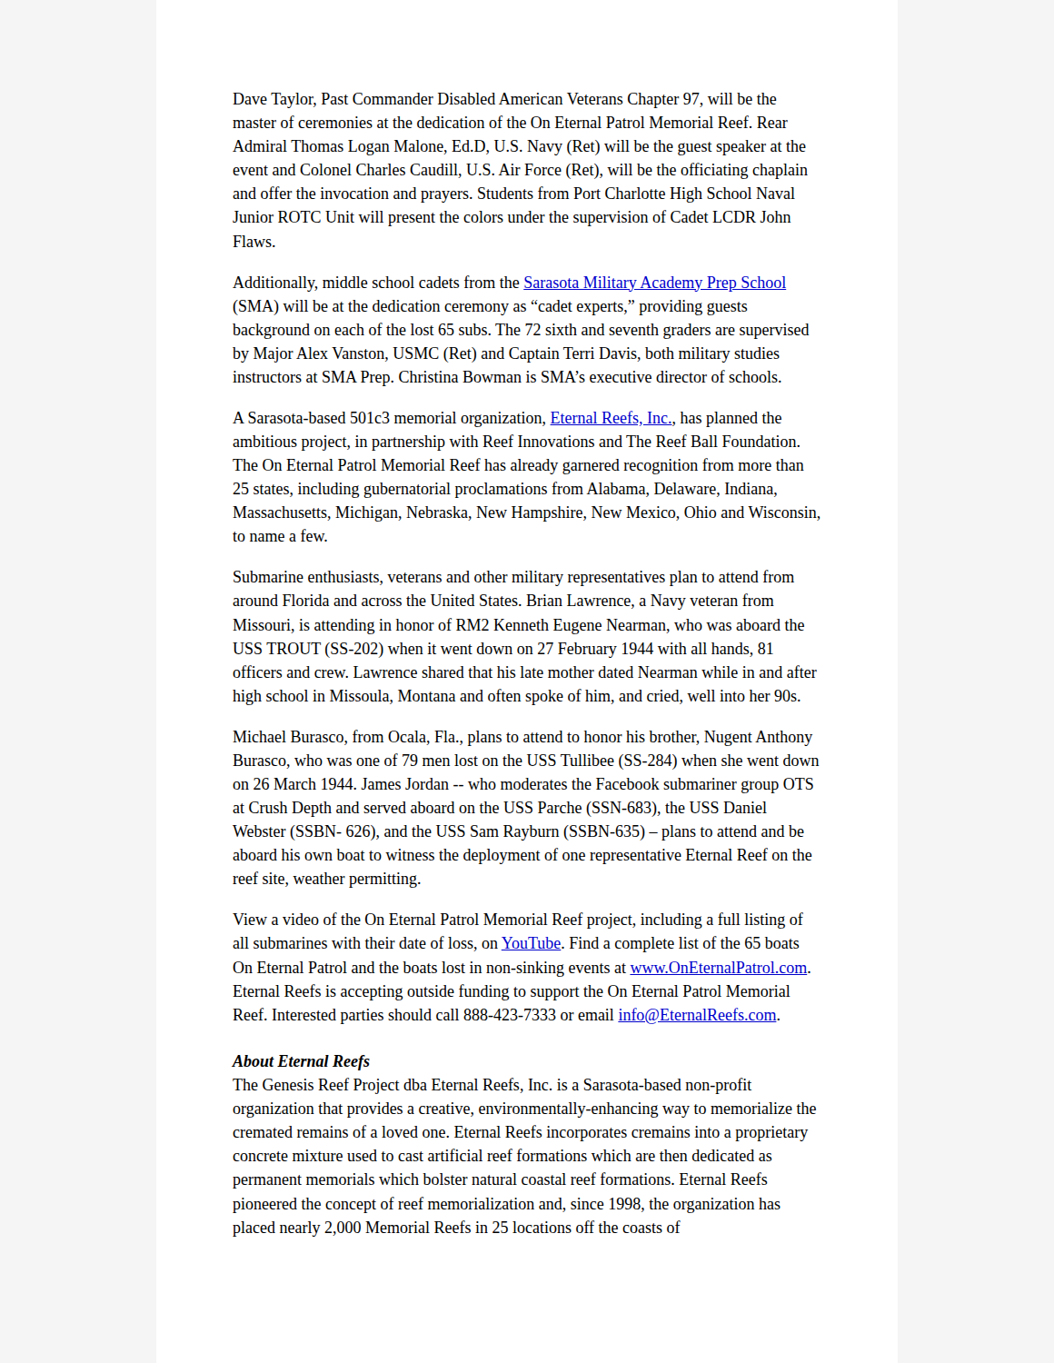Dave Taylor, Past Commander Disabled American Veterans Chapter 97, will be the master of ceremonies at the dedication of the On Eternal Patrol Memorial Reef. Rear Admiral Thomas Logan Malone, Ed.D, U.S. Navy (Ret) will be the guest speaker at the event and Colonel Charles Caudill, U.S. Air Force (Ret), will be the officiating chaplain and offer the invocation and prayers. Students from Port Charlotte High School Naval Junior ROTC Unit will present the colors under the supervision of Cadet LCDR John Flaws.
Additionally, middle school cadets from the Sarasota Military Academy Prep School (SMA) will be at the dedication ceremony as “cadet experts,” providing guests background on each of the lost 65 subs. The 72 sixth and seventh graders are supervised by Major Alex Vanston, USMC (Ret) and Captain Terri Davis, both military studies instructors at SMA Prep. Christina Bowman is SMA’s executive director of schools.
A Sarasota-based 501c3 memorial organization, Eternal Reefs, Inc., has planned the ambitious project, in partnership with Reef Innovations and The Reef Ball Foundation. The On Eternal Patrol Memorial Reef has already garnered recognition from more than 25 states, including gubernatorial proclamations from Alabama, Delaware, Indiana, Massachusetts, Michigan, Nebraska, New Hampshire, New Mexico, Ohio and Wisconsin, to name a few.
Submarine enthusiasts, veterans and other military representatives plan to attend from around Florida and across the United States. Brian Lawrence, a Navy veteran from Missouri, is attending in honor of RM2 Kenneth Eugene Nearman, who was aboard the USS TROUT (SS-202) when it went down on 27 February 1944 with all hands, 81 officers and crew. Lawrence shared that his late mother dated Nearman while in and after high school in Missoula, Montana and often spoke of him, and cried, well into her 90s.
Michael Burasco, from Ocala, Fla., plans to attend to honor his brother, Nugent Anthony Burasco, who was one of 79 men lost on the USS Tullibee (SS-284) when she went down on 26 March 1944. James Jordan -- who moderates the Facebook submariner group OTS at Crush Depth and served aboard on the USS Parche (SSN-683), the USS Daniel Webster (SSBN- 626), and the USS Sam Rayburn (SSBN-635) – plans to attend and be aboard his own boat to witness the deployment of one representative Eternal Reef on the reef site, weather permitting.
View a video of the On Eternal Patrol Memorial Reef project, including a full listing of all submarines with their date of loss, on YouTube. Find a complete list of the 65 boats On Eternal Patrol and the boats lost in non-sinking events at www.OnEternalPatrol.com. Eternal Reefs is accepting outside funding to support the On Eternal Patrol Memorial Reef. Interested parties should call 888-423-7333 or email info@EternalReefs.com.
About Eternal Reefs
The Genesis Reef Project dba Eternal Reefs, Inc. is a Sarasota-based non-profit organization that provides a creative, environmentally-enhancing way to memorialize the cremated remains of a loved one. Eternal Reefs incorporates cremains into a proprietary concrete mixture used to cast artificial reef formations which are then dedicated as permanent memorials which bolster natural coastal reef formations. Eternal Reefs pioneered the concept of reef memorialization and, since 1998, the organization has placed nearly 2,000 Memorial Reefs in 25 locations off the coasts of